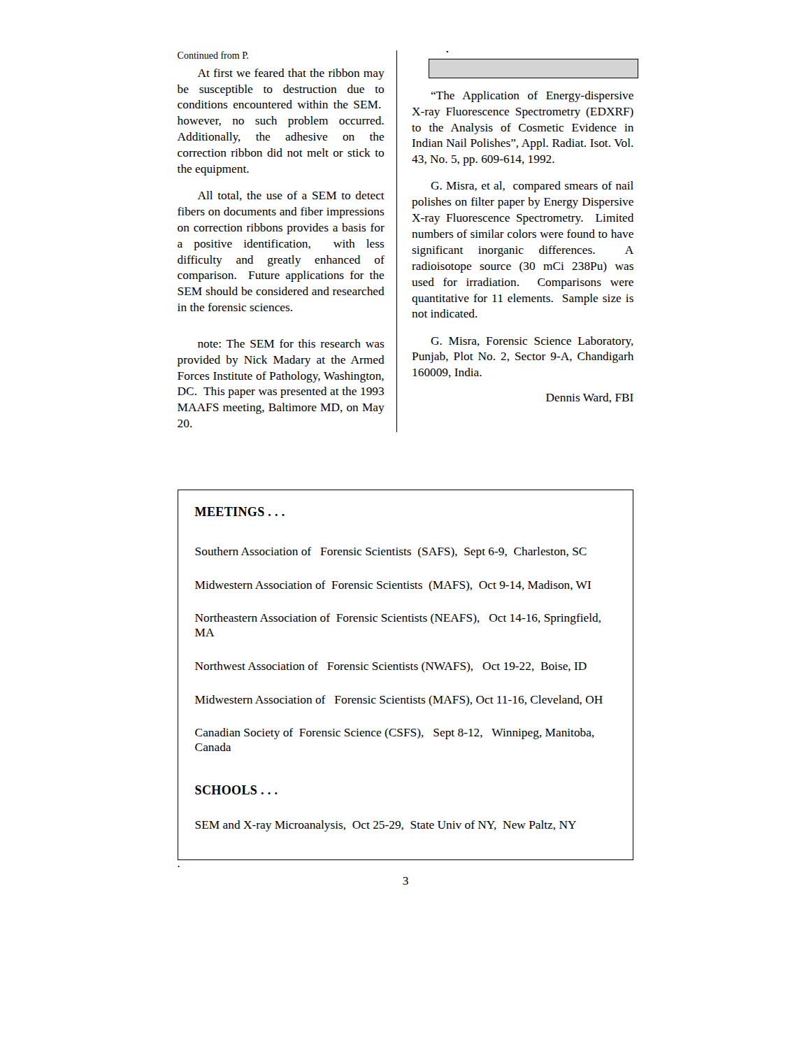.
Continued from P.
At first we feared that the ribbon may be susceptible to destruction due to conditions encountered within the SEM. however, no such problem occurred. Additionally, the adhesive on the correction ribbon did not melt or stick to the equipment.
All total, the use of a SEM to detect fibers on documents and fiber impressions on correction ribbons provides a basis for a positive identification, with less difficulty and greatly enhanced of comparison. Future applications for the SEM should be considered and researched in the forensic sciences.
note: The SEM for this research was provided by Nick Madary at the Armed Forces Institute of Pathology, Washington, DC. This paper was presented at the 1993 MAAFS meeting, Baltimore MD, on May 20.
“The Application of Energy-dispersive X-ray Fluorescence Spectrometry (EDXRF) to the Analysis of Cosmetic Evidence in Indian Nail Polishes”, Appl. Radiat. Isot. Vol. 43, No. 5, pp. 609-614, 1992.
G. Misra, et al, compared smears of nail polishes on filter paper by Energy Dispersive X-ray Fluorescence Spectrometry. Limited numbers of similar colors were found to have significant inorganic differences. A radioisotope source (30 mCi 238Pu) was used for irradiation. Comparisons were quantitative for 11 elements. Sample size is not indicated.
G. Misra, Forensic Science Laboratory, Punjab, Plot No. 2, Sector 9-A, Chandigarh 160009, India.
Dennis Ward, FBI
MEETINGS . . .
Southern Association of Forensic Scientists (SAFS), Sept 6-9, Charleston, SC
Midwestern Association of Forensic Scientists (MAFS), Oct 9-14, Madison, WI
Northeastern Association of Forensic Scientists (NEAFS), Oct 14-16, Springfield, MA
Northwest Association of Forensic Scientists (NWAFS), Oct 19-22, Boise, ID
Midwestern Association of Forensic Scientists (MAFS), Oct 11-16, Cleveland, OH
Canadian Society of Forensic Science (CSFS), Sept 8-12, Winnipeg, Manitoba, Canada
SCHOOLS . . .
SEM and X-ray Microanalysis, Oct 25-29, State Univ of NY, New Paltz, NY
.
3